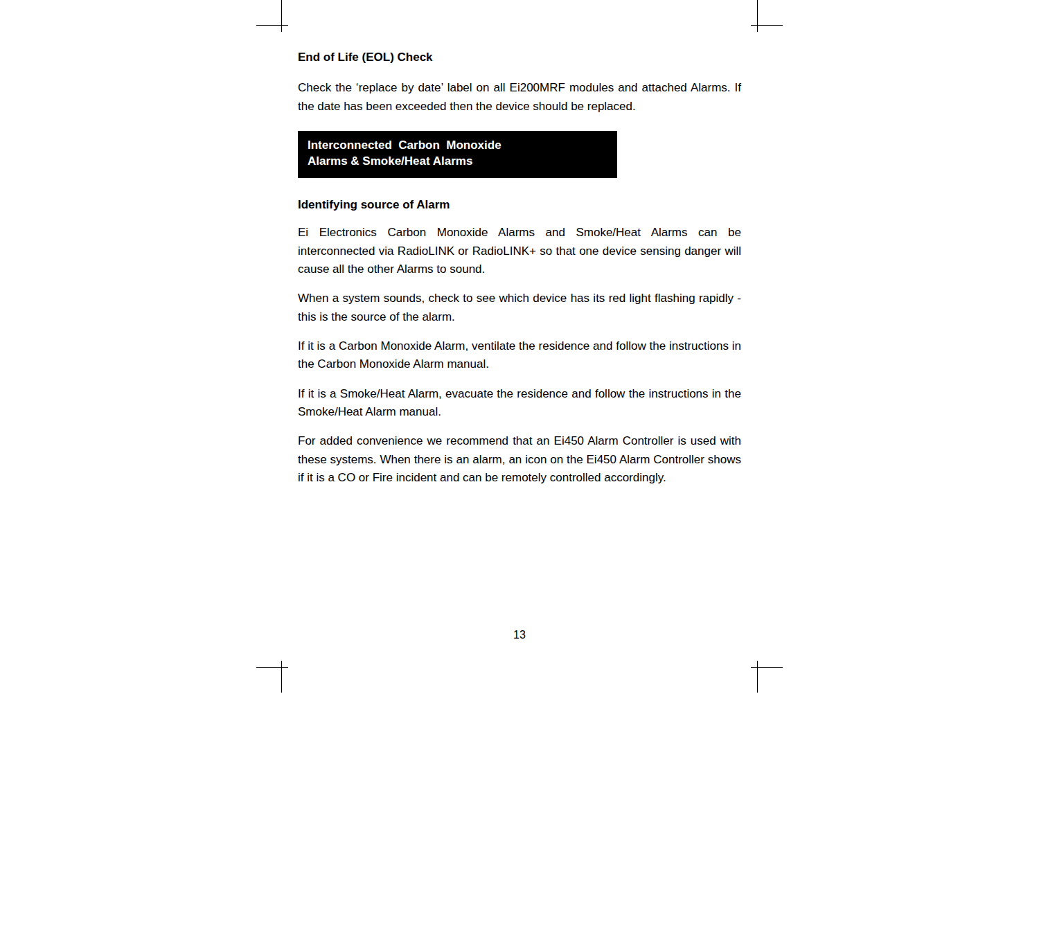End of Life (EOL) Check
Check the ‘replace by date’ label on all Ei200MRF modules and attached Alarms. If the date has been exceeded then the device should be replaced.
Interconnected Carbon Monoxide
Alarms & Smoke/Heat Alarms
Identifying source of Alarm
Ei Electronics Carbon Monoxide Alarms and Smoke/Heat Alarms can be interconnected via RadioLINK or RadioLINK+ so that one device sensing danger will cause all the other Alarms to sound.
When a system sounds, check to see which device has its red light flashing rapidly - this is the source of the alarm.
If it is a Carbon Monoxide Alarm, ventilate the residence and follow the instructions in the Carbon Monoxide Alarm manual.
If it is a Smoke/Heat Alarm, evacuate the residence and follow the instructions in the Smoke/Heat Alarm manual.
For added convenience we recommend that an Ei450 Alarm Controller is used with these systems. When there is an alarm, an icon on the Ei450 Alarm Controller shows if it is a CO or Fire incident and can be remotely controlled accordingly.
13